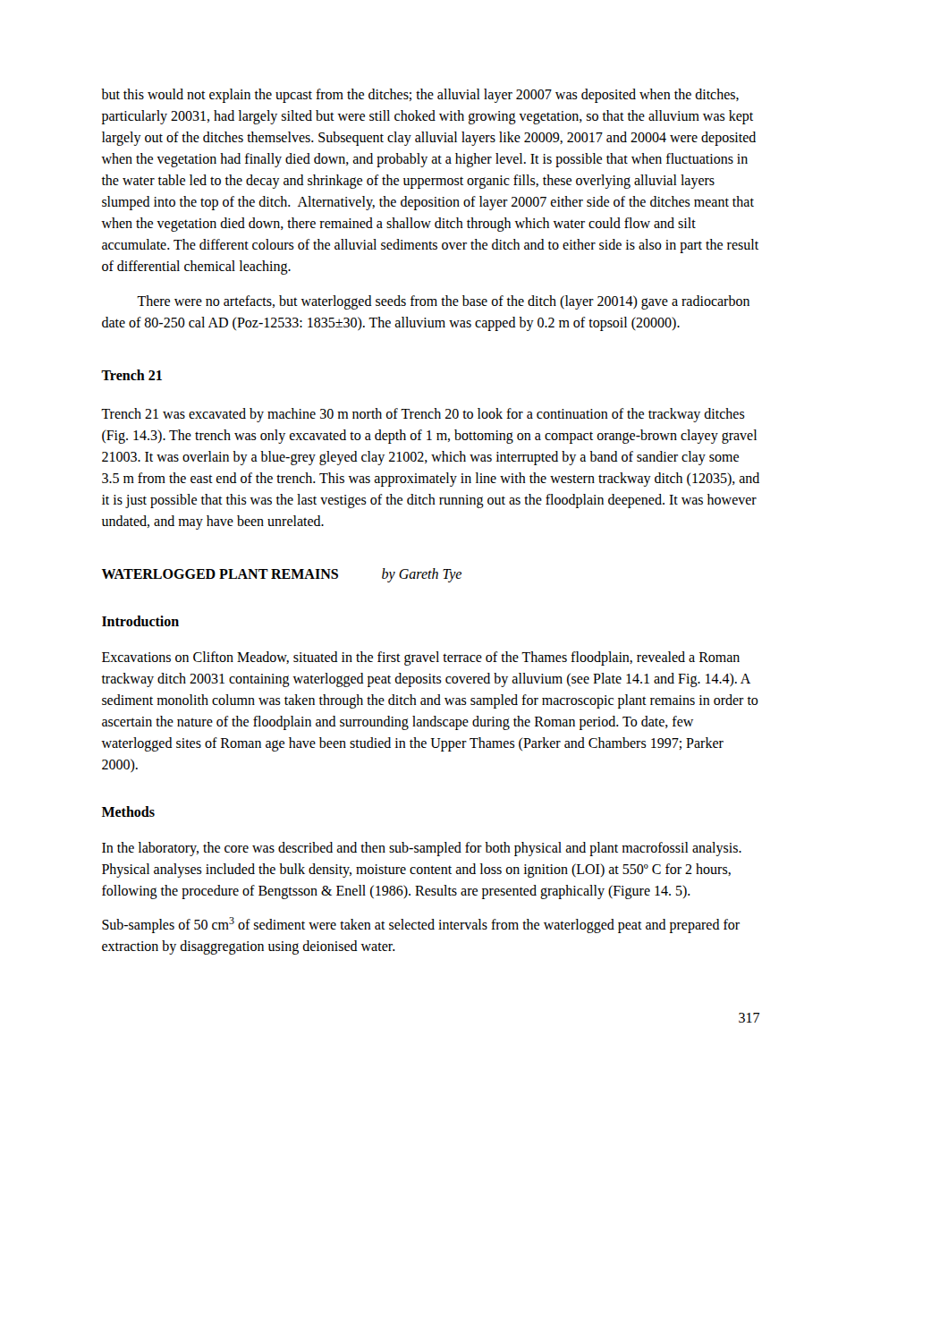but this would not explain the upcast from the ditches; the alluvial layer 20007 was deposited when the ditches, particularly 20031, had largely silted but were still choked with growing vegetation, so that the alluvium was kept largely out of the ditches themselves. Subsequent clay alluvial layers like 20009, 20017 and 20004 were deposited when the vegetation had finally died down, and probably at a higher level. It is possible that when fluctuations in the water table led to the decay and shrinkage of the uppermost organic fills, these overlying alluvial layers slumped into the top of the ditch. Alternatively, the deposition of layer 20007 either side of the ditches meant that when the vegetation died down, there remained a shallow ditch through which water could flow and silt accumulate. The different colours of the alluvial sediments over the ditch and to either side is also in part the result of differential chemical leaching.
There were no artefacts, but waterlogged seeds from the base of the ditch (layer 20014) gave a radiocarbon date of 80-250 cal AD (Poz-12533: 1835±30). The alluvium was capped by 0.2 m of topsoil (20000).
Trench 21
Trench 21 was excavated by machine 30 m north of Trench 20 to look for a continuation of the trackway ditches (Fig. 14.3). The trench was only excavated to a depth of 1 m, bottoming on a compact orange-brown clayey gravel 21003. It was overlain by a blue-grey gleyed clay 21002, which was interrupted by a band of sandier clay some 3.5 m from the east end of the trench. This was approximately in line with the western trackway ditch (12035), and it is just possible that this was the last vestiges of the ditch running out as the floodplain deepened. It was however undated, and may have been unrelated.
WATERLOGGED PLANT REMAINS by Gareth Tye
Introduction
Excavations on Clifton Meadow, situated in the first gravel terrace of the Thames floodplain, revealed a Roman trackway ditch 20031 containing waterlogged peat deposits covered by alluvium (see Plate 14.1 and Fig. 14.4). A sediment monolith column was taken through the ditch and was sampled for macroscopic plant remains in order to ascertain the nature of the floodplain and surrounding landscape during the Roman period. To date, few waterlogged sites of Roman age have been studied in the Upper Thames (Parker and Chambers 1997; Parker 2000).
Methods
In the laboratory, the core was described and then sub-sampled for both physical and plant macrofossil analysis. Physical analyses included the bulk density, moisture content and loss on ignition (LOI) at 550º C for 2 hours, following the procedure of Bengtsson & Enell (1986). Results are presented graphically (Figure 14. 5).
Sub-samples of 50 cm3 of sediment were taken at selected intervals from the waterlogged peat and prepared for extraction by disaggregation using deionised water.
317